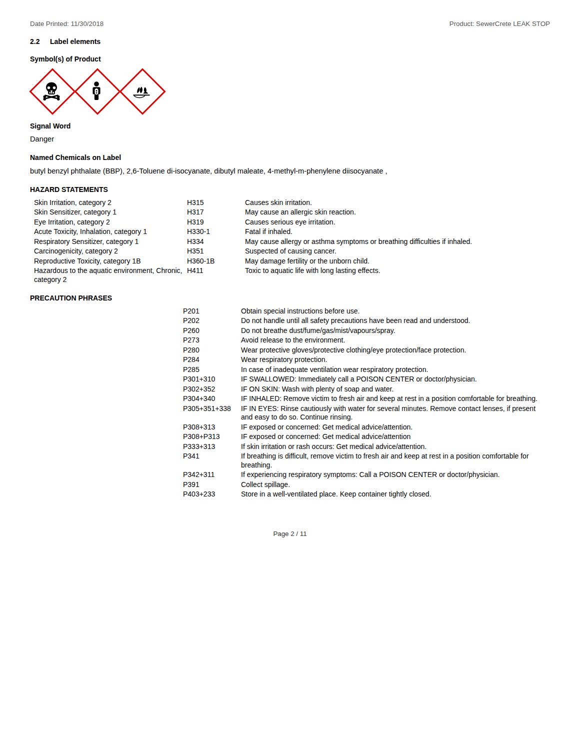Date Printed: 11/30/2018
Product: SewerCrete LEAK STOP
2.2 Label elements
Symbol(s) of Product
Signal Word
Danger
Named Chemicals on Label
butyl benzyl phthalate (BBP), 2,6-Toluene di-isocyanate, dibutyl maleate, 4-methyl-m-phenylene diisocyanate ,
HAZARD STATEMENTS
| Skin Irritation, category 2 | H315 | Causes skin irritation. |
| Skin Sensitizer, category 1 | H317 | May cause an allergic skin reaction. |
| Eye Irritation, category 2 | H319 | Causes serious eye irritation. |
| Acute Toxicity, Inhalation, category 1 | H330-1 | Fatal if inhaled. |
| Respiratory Sensitizer, category 1 | H334 | May cause allergy or asthma symptoms or breathing difficulties if inhaled. |
| Carcinogenicity, category 2 | H351 | Suspected of causing cancer. |
| Reproductive Toxicity, category 1B | H360-1B | May damage fertility or the unborn child. |
| Hazardous to the aquatic environment, Chronic, category 2 | H411 | Toxic to aquatic life with long lasting effects. |
PRECAUTION PHRASES
| | P201 | Obtain special instructions before use. |
| | P202 | Do not handle until all safety precautions have been read and understood. |
| | P260 | Do not breathe dust/fume/gas/mist/vapours/spray. |
| | P273 | Avoid release to the environment. |
| | P280 | Wear protective gloves/protective clothing/eye protection/face protection. |
| | P284 | Wear respiratory protection. |
| | P285 | In case of inadequate ventilation wear respiratory protection. |
| | P301+310 | IF SWALLOWED: Immediately call a POISON CENTER or doctor/physician. |
| | P302+352 | IF ON SKIN: Wash with plenty of soap and water. |
| | P304+340 | IF INHALED: Remove victim to fresh air and keep at rest in a position comfortable for breathing. |
| | P305+351+338 | IF IN EYES: Rinse cautiously with water for several minutes. Remove contact lenses, if present and easy to do so. Continue rinsing. |
| | P308+313 | IF exposed or concerned: Get medical advice/attention. |
| | P308+P313 | IF exposed or concerned: Get medical advice/attention |
| | P333+313 | If skin irritation or rash occurs: Get medical advice/attention. |
| | P341 | If breathing is difficult, remove victim to fresh air and keep at rest in a position comfortable for breathing. |
| | P342+311 | If experiencing respiratory symptoms: Call a POISON CENTER or doctor/physician. |
| | P391 | Collect spillage. |
| | P403+233 | Store in a well-ventilated place. Keep container tightly closed. |
Page 2 / 11